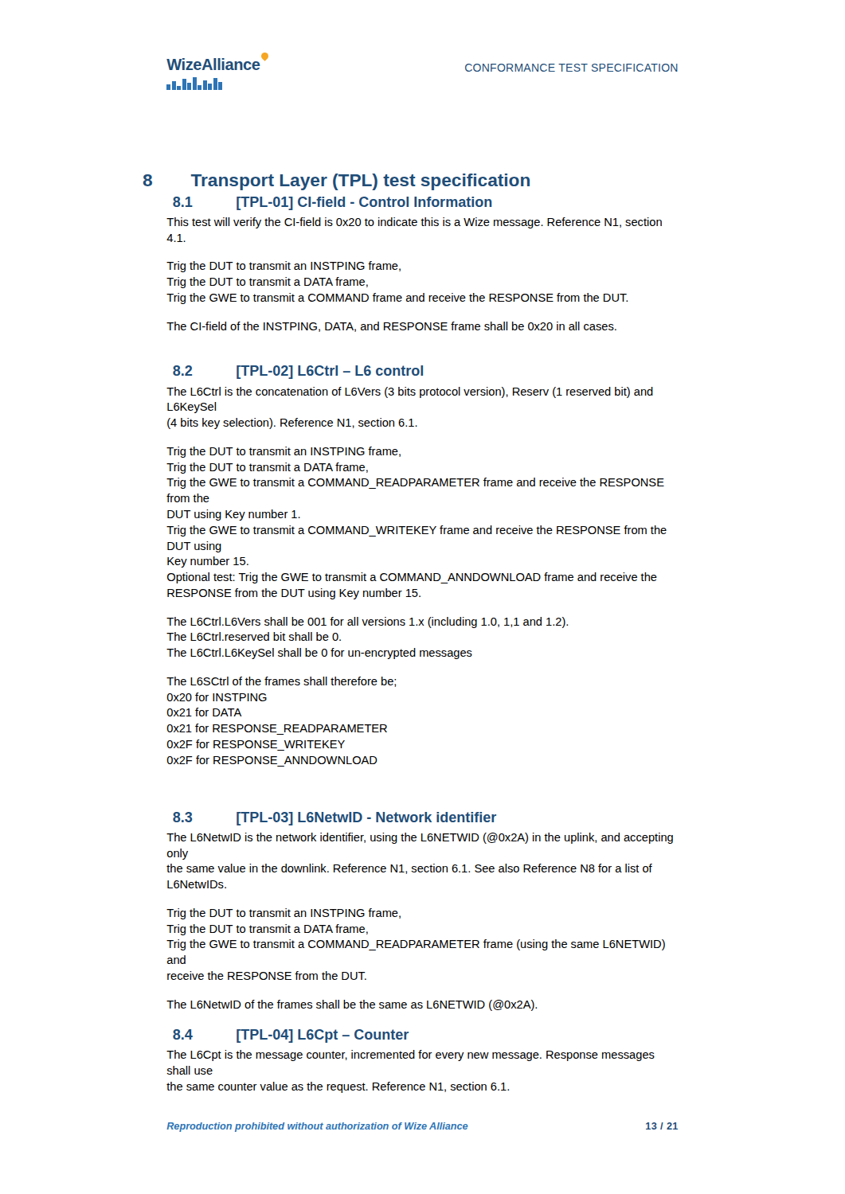Wize Alliance
CONFORMANCE TEST SPECIFICATION
8 Transport Layer (TPL) test specification
8.1[TPL-01] CI-field - Control Information
This test will verify the CI-field is 0x20 to indicate this is a Wize message. Reference N1, section 4.1.
Trig the DUT to transmit an INSTPING frame,
Trig the DUT to transmit a DATA frame,
Trig the GWE to transmit a COMMAND frame and receive the RESPONSE from the DUT.
The CI-field of the INSTPING, DATA, and RESPONSE frame shall be 0x20 in all cases.
8.2[TPL-02] L6Ctrl – L6 control
The L6Ctrl is the concatenation of L6Vers (3 bits protocol version), Reserv (1 reserved bit) and L6KeySel
(4 bits key selection). Reference N1, section 6.1.
Trig the DUT to transmit an INSTPING frame,
Trig the DUT to transmit a DATA frame,
Trig the GWE to transmit a COMMAND_READPARAMETER frame and receive the RESPONSE from the
DUT using Key number 1.
Trig the GWE to transmit a COMMAND_WRITEKEY frame and receive the RESPONSE from the DUT using
Key number 15.
Optional test: Trig the GWE to transmit a COMMAND_ANNDOWNLOAD frame and receive the
RESPONSE from the DUT using Key number 15.
The L6Ctrl.L6Vers shall be 001 for all versions 1.x (including 1.0, 1,1 and 1.2).
The L6Ctrl.reserved bit shall be 0.
The L6Ctrl.L6KeySel shall be 0 for un-encrypted messages
The L6SCtrl of the frames shall therefore be;
0x20 for INSTPING
0x21 for DATA
0x21 for RESPONSE_READPARAMETER
0x2F for RESPONSE_WRITEKEY
0x2F for RESPONSE_ANNDOWNLOAD
8.3[TPL-03] L6NetwID - Network identifier
The L6NetwID is the network identifier, using the L6NETWID (@0x2A) in the uplink, and accepting only
the same value in the downlink. Reference N1, section 6.1. See also Reference N8 for a list of
L6NetwIDs.
Trig the DUT to transmit an INSTPING frame,
Trig the DUT to transmit a DATA frame,
Trig the GWE to transmit a COMMAND_READPARAMETER frame (using the same L6NETWID) and
receive the RESPONSE from the DUT.
The L6NetwID of the frames shall be the same as L6NETWID (@0x2A).
8.4[TPL-04] L6Cpt – Counter
The L6Cpt is the message counter, incremented for every new message. Response messages shall use
the same counter value as the request. Reference N1, section 6.1.
Reproduction prohibited without authorization of Wize Alliance
13 / 21